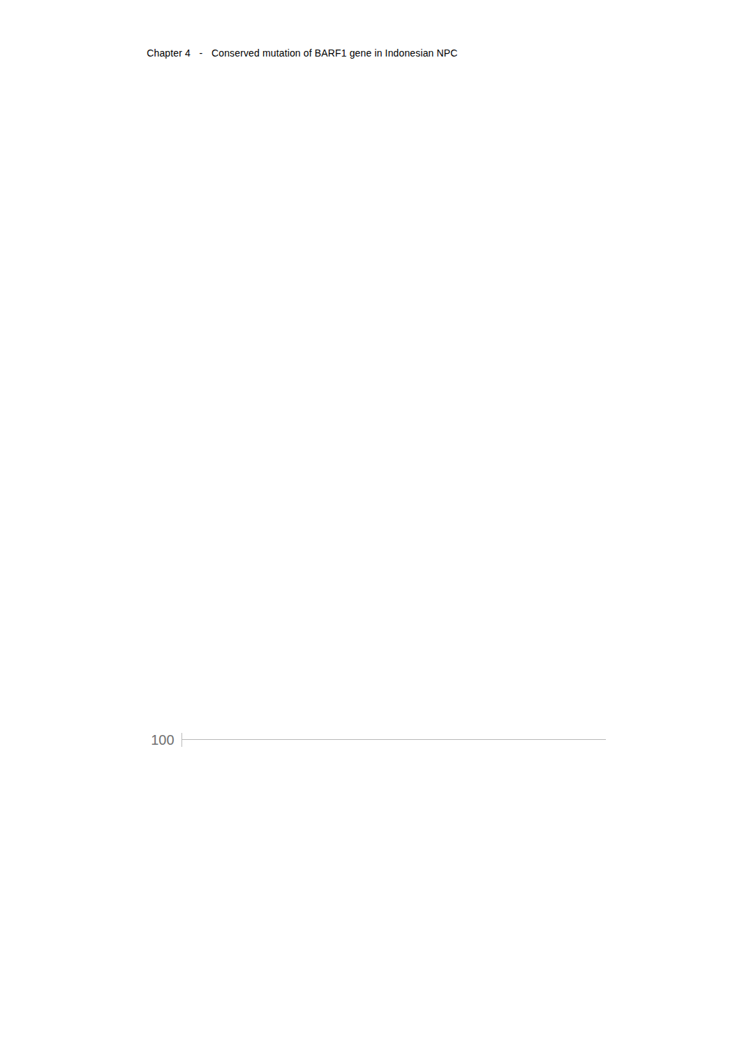Chapter 4-Conserved mutation of BARF1 gene in Indonesian NPC
100